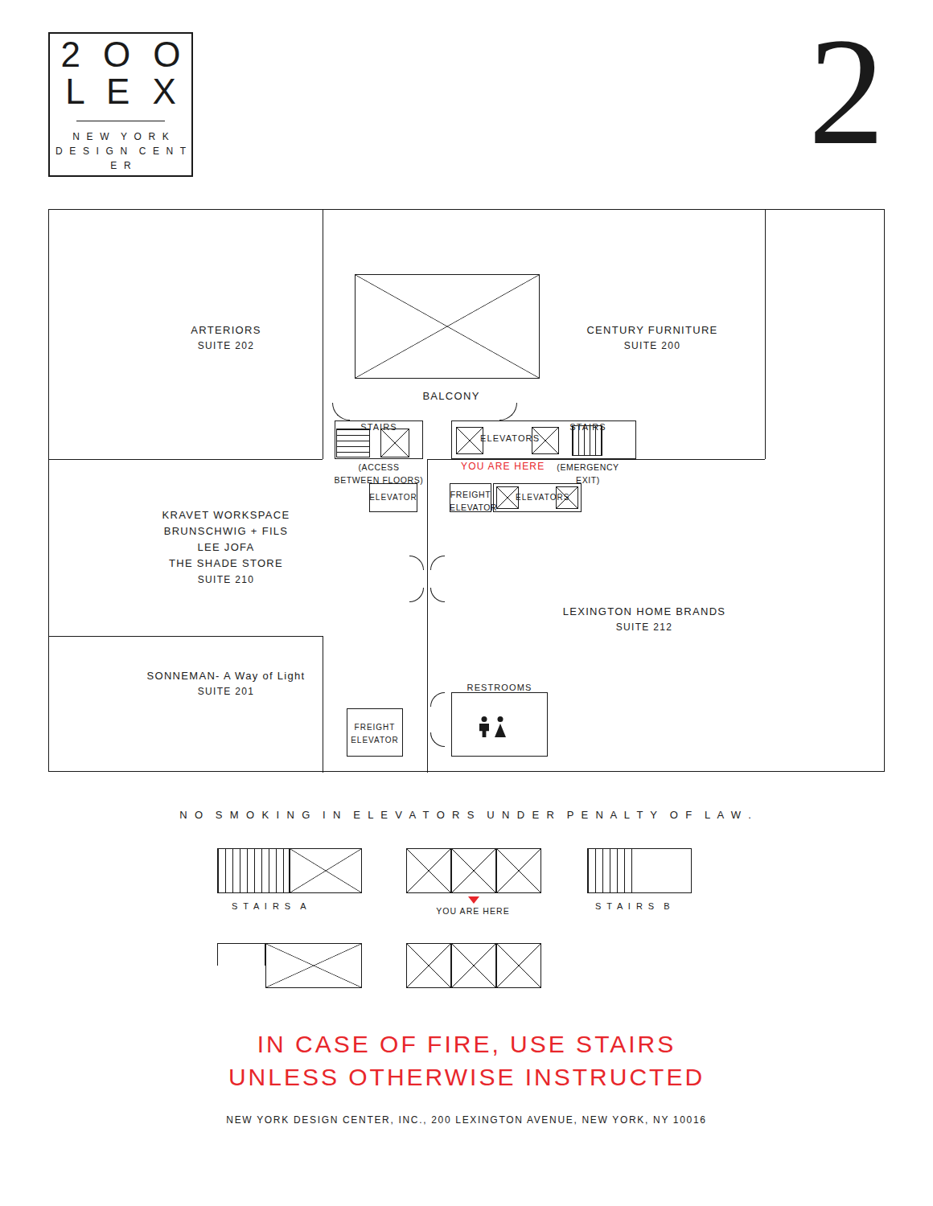2 O O
L E X
N E W Y O R K
D E S I G N C E N T E R
2
ARTERIORS
SUITE 202
CENTURY FURNITURE
SUITE 200
KRAVET WORKSPACE
BRUNSCHWIG + FILS
LEE JOFA
THE SHADE STORE
SUITE 210
SONNEMAN- A Way of Light
SUITE 201
LEXINGTON HOME BRANDS
SUITE 212
BALCONY
STAIRS
(ACCESS
BETWEEN FLOORS)
ELEVATOR
ELEVATORS
STAIRS
(EMERGENCY EXIT)
YOU ARE HERE
FREIGHT
ELEVATOR
ELEVATORS
FREIGHT
ELEVATOR
RESTROOMS
N O S M O K I N G I N E L E V A T O R S U N D E R P E N A L T Y O F L A W .
S T A I R S A
YOU ARE HERE
S T A I R S B
IN CASE OF FIRE, USE STAIRS
UNLESS OTHERWISE INSTRUCTED
NEW YORK DESIGN CENTER, INC., 200 LEXINGTON AVENUE, NEW YORK, NY 10016